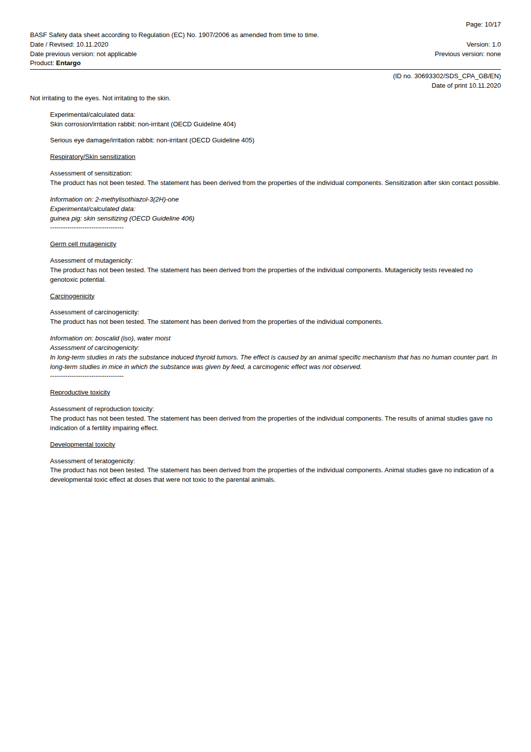Page: 10/17
BASF Safety data sheet according to Regulation (EC) No. 1907/2006 as amended from time to time.
Date / Revised: 10.11.2020 Version: 1.0
Date previous version: not applicable Previous version: none
Product: Entargo
(ID no. 30693302/SDS_CPA_GB/EN)
Date of print 10.11.2020
Not irritating to the eyes. Not irritating to the skin.
Experimental/calculated data:
Skin corrosion/irritation rabbit: non-irritant (OECD Guideline 404)
Serious eye damage/irritation rabbit: non-irritant (OECD Guideline 405)
Respiratory/Skin sensitization
Assessment of sensitization:
The product has not been tested. The statement has been derived from the properties of the individual components. Sensitization after skin contact possible.
Information on: 2-methylisothiazol-3(2H)-one
Experimental/calculated data:
guinea pig: skin sensitizing (OECD Guideline 406)
----------------------------------
Germ cell mutagenicity
Assessment of mutagenicity:
The product has not been tested. The statement has been derived from the properties of the individual components. Mutagenicity tests revealed no genotoxic potential.
Carcinogenicity
Assessment of carcinogenicity:
The product has not been tested. The statement has been derived from the properties of the individual components.
Information on: boscalid (iso), water moist
Assessment of carcinogenicity:
In long-term studies in rats the substance induced thyroid tumors. The effect is caused by an animal specific mechanism that has no human counter part. In long-term studies in mice in which the substance was given by feed, a carcinogenic effect was not observed.
----------------------------------
Reproductive toxicity
Assessment of reproduction toxicity:
The product has not been tested. The statement has been derived from the properties of the individual components. The results of animal studies gave no indication of a fertility impairing effect.
Developmental toxicity
Assessment of teratogenicity:
The product has not been tested. The statement has been derived from the properties of the individual components. Animal studies gave no indication of a developmental toxic effect at doses that were not toxic to the parental animals.